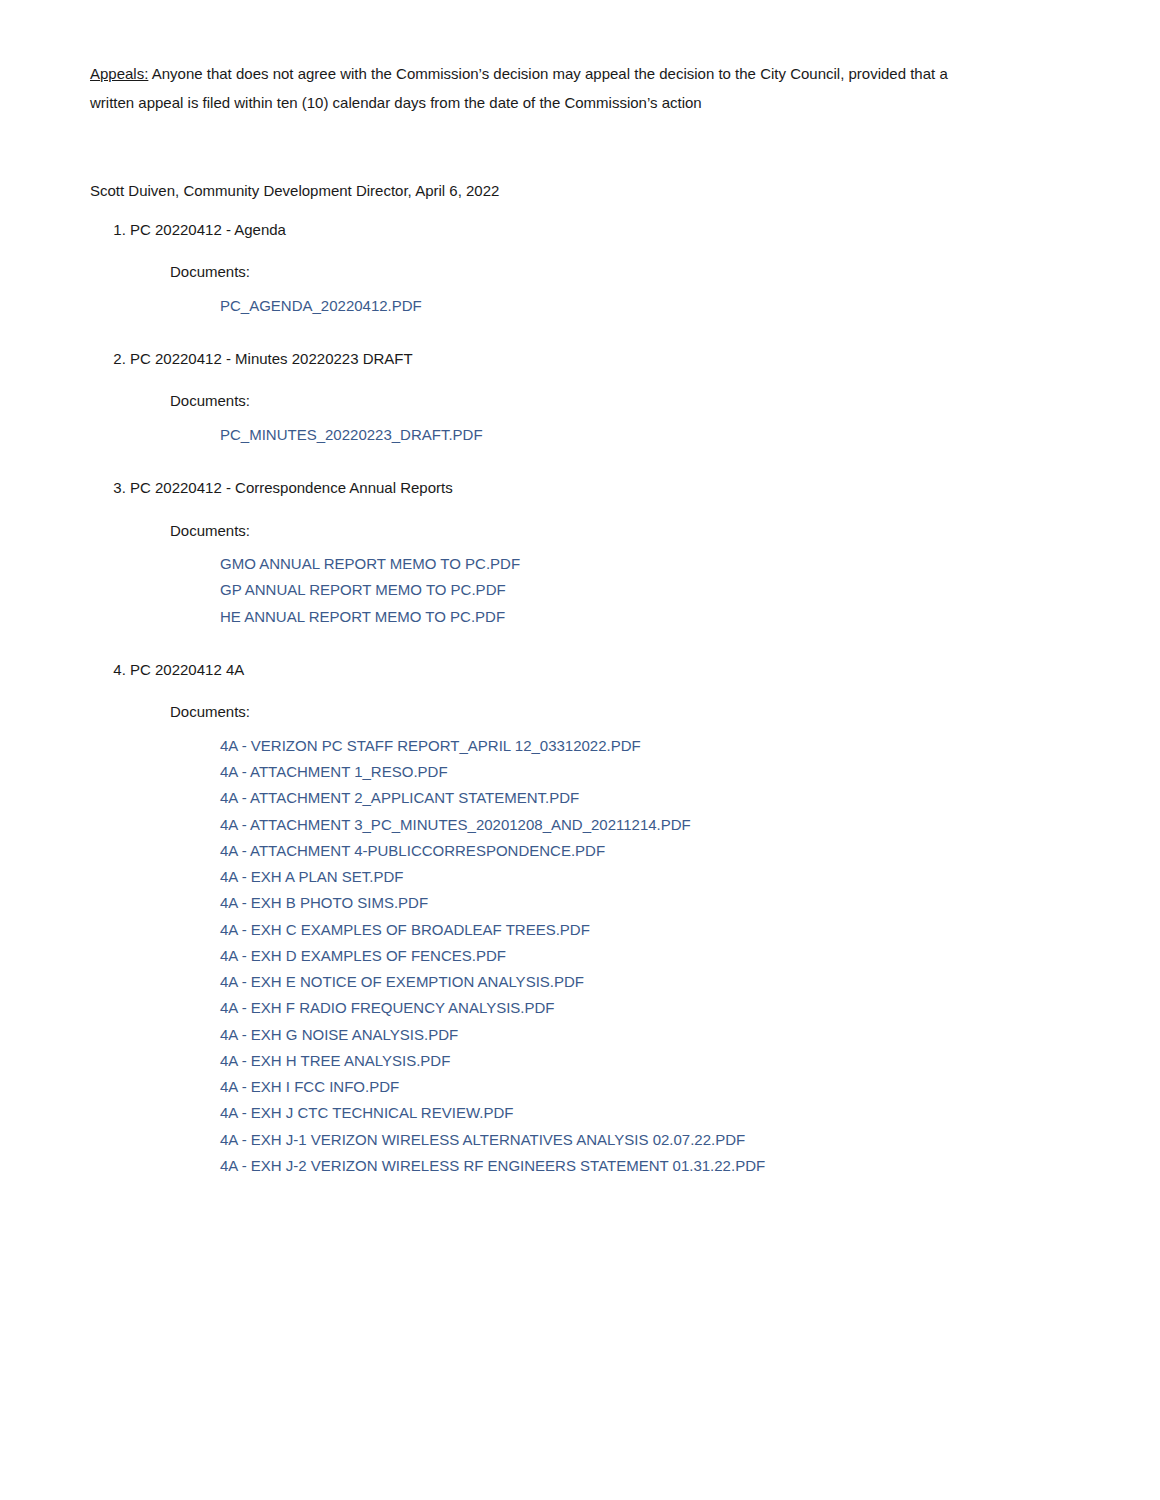Appeals: Anyone that does not agree with the Commission’s decision may appeal the decision to the City Council, provided that a written appeal is filed within ten (10) calendar days from the date of the Commission’s action
Scott Duiven, Community Development Director, April 6, 2022
PC 20220412 - Agenda
Documents:
PC_AGENDA_20220412.PDF
PC 20220412 - Minutes 20220223 DRAFT
Documents:
PC_MINUTES_20220223_DRAFT.PDF
PC 20220412 - Correspondence Annual Reports
Documents:
GMO ANNUAL REPORT MEMO TO PC.PDF
GP ANNUAL REPORT MEMO TO PC.PDF
HE ANNUAL REPORT MEMO TO PC.PDF
PC 20220412 4A
Documents:
4A - VERIZON PC STAFF REPORT_APRIL 12_03312022.PDF
4A - ATTACHMENT 1_RESO.PDF
4A - ATTACHMENT 2_APPLICANT STATEMENT.PDF
4A - ATTACHMENT 3_PC_MINUTES_20201208_AND_20211214.PDF
4A - ATTACHMENT 4-PUBLICCORRESPONDENCE.PDF
4A - EXH A PLAN SET.PDF
4A - EXH B PHOTO SIMS.PDF
4A - EXH C EXAMPLES OF BROADLEAF TREES.PDF
4A - EXH D EXAMPLES OF FENCES.PDF
4A - EXH E NOTICE OF EXEMPTION ANALYSIS.PDF
4A - EXH F RADIO FREQUENCY ANALYSIS.PDF
4A - EXH G NOISE ANALYSIS.PDF
4A - EXH H TREE ANALYSIS.PDF
4A - EXH I FCC INFO.PDF
4A - EXH J CTC TECHNICAL REVIEW.PDF
4A - EXH J-1 VERIZON WIRELESS ALTERNATIVES ANALYSIS 02.07.22.PDF
4A - EXH J-2 VERIZON WIRELESS RF ENGINEERS STATEMENT 01.31.22.PDF